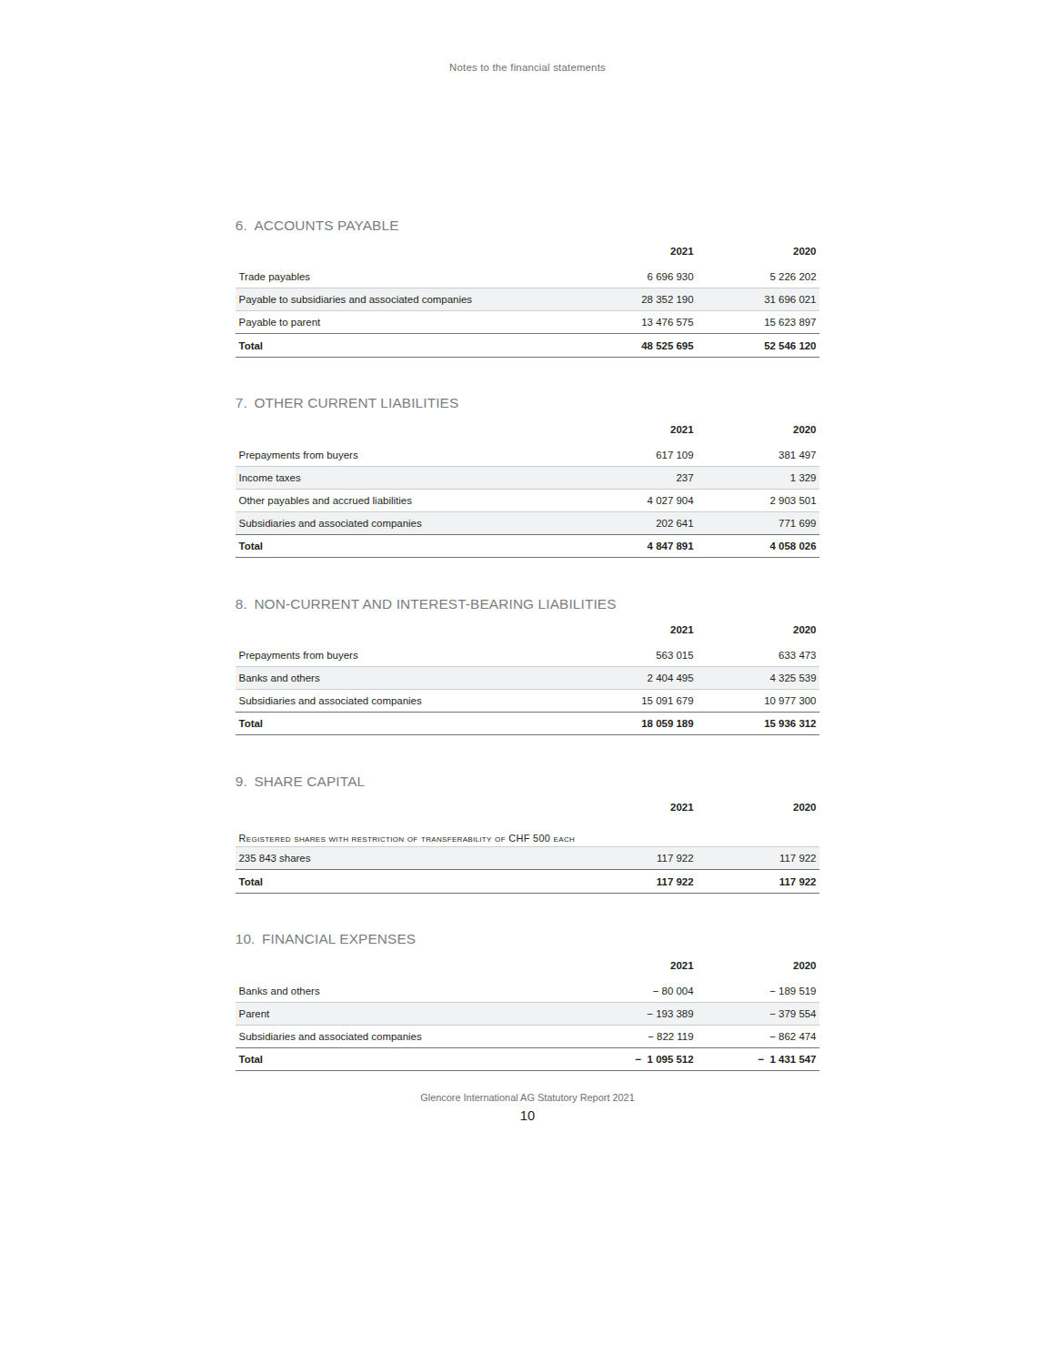Notes to the financial statements
6. ACCOUNTS PAYABLE
| | 2021 | 2020 |
| --- | --- | --- |
| Trade payables | 6 696 930 | 5 226 202 |
| Payable to subsidiaries and associated companies | 28 352 190 | 31 696 021 |
| Payable to parent | 13 476 575 | 15 623 897 |
| Total | 48 525 695 | 52 546 120 |
7. OTHER CURRENT LIABILITIES
| | 2021 | 2020 |
| --- | --- | --- |
| Prepayments from buyers | 617 109 | 381 497 |
| Income taxes | 237 | 1 329 |
| Other payables and accrued liabilities | 4 027 904 | 2 903 501 |
| Subsidiaries and associated companies | 202 641 | 771 699 |
| Total | 4 847 891 | 4 058 026 |
8. NON-CURRENT AND INTEREST-BEARING LIABILITIES
| | 2021 | 2020 |
| --- | --- | --- |
| Prepayments from buyers | 563 015 | 633 473 |
| Banks and others | 2 404 495 | 4 325 539 |
| Subsidiaries and associated companies | 15 091 679 | 10 977 300 |
| Total | 18 059 189 | 15 936 312 |
9. SHARE CAPITAL
| | 2021 | 2020 |
| --- | --- | --- |
| Registered shares with restriction of transferability of CHF 500 each |
| 235 843 shares | 117 922 | 117 922 |
| Total | 117 922 | 117 922 |
10. FINANCIAL EXPENSES
| | 2021 | 2020 |
| --- | --- | --- |
| Banks and others | − 80 004 | − 189 519 |
| Parent | − 193 389 | − 379 554 |
| Subsidiaries and associated companies | − 822 119 | − 862 474 |
| Total | − 1 095 512 | − 1 431 547 |
Glencore International AG Statutory Report 2021
10